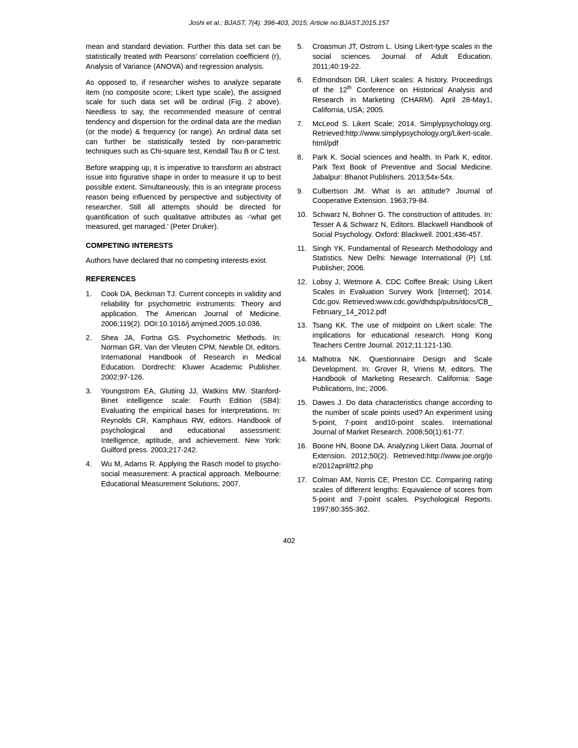Joshi et al.; BJAST, 7(4): 396-403, 2015; Article no.BJAST.2015.157
mean and standard deviation. Further this data set can be statistically treated with Pearsons’ correlation coefficient (r), Analysis of Variance (ANOVA) and regression analysis.
As opposed to, if researcher wishes to analyze separate item (no composite score; Likert type scale), the assigned scale for such data set will be ordinal (Fig. 2 above). Needless to say, the recommended measure of central tendency and dispersion for the ordinal data are the median (or the mode) & frequency (or range). An ordinal data set can further be statistically tested by non-parametric techniques such as Chi-square test, Kendall Tau B or C test.
Before wrapping up, it is imperative to transform an abstract issue into figurative shape in order to measure it up to best possible extent. Simultaneously, this is an integrate process reason being influenced by perspective and subjectivity of researcher. Still all attempts should be directed for quantification of such qualitative attributes as -‘what get measured, get managed.’ (Peter Druker).
Competing Interests
Authors have declared that no competing interests exist.
References
Cook DA, Beckman TJ. Current concepts in validity and reliability for psychometric instruments: Theory and application. The American Journal of Medicine. 2006;119(2). DOI:10.1016/j.amjmed.2005.10.036.
Shea JA, Fortna GS. Psychometric Methods. In: Norman GR, Van der Vleuten CPM, Newble DI, editors. International Handbook of Research in Medical Education. Dordrecht: Kluwer Academic Publisher. 2002;97-126.
Youngstrom EA, Glutiing JJ, Watkins MW. Stanford-Binet intelligence scale: Fourth Edition (SB4): Evaluating the empirical bases for interpretations. In: Reynolds CR, Kamphaus RW, editors. Handbook of psychological and educational assessment: Intelligence, aptitude, and achievement. New York: Guilford press. 2003;217-242.
Wu M, Adams R. Applying the Rasch model to psycho-social measurement: A practical approach. Melbourne: Educational Measurement Solutions; 2007.
Croasmun JT, Ostrom L. Using Likert-type scales in the social sciences. Journal of Adult Education. 2011;40:19-22.
Edmondson DR. Likert scales: A history. Proceedings of the 12th Conference on Historical Analysis and Research in Marketing (CHARM). April 28-May1, California, USA; 2005.
McLeod S. Likert Scale; 2014. Simplypsychology.org. Retrieved:http://www.simplypsychology.org/Likert-scale.html/pdf
Park K. Social sciences and health. In Park K, editor. Park Text Book of Preventive and Social Medicine. Jabalpur: Bhanot Publishers. 2013;54x-54x.
Culbertson JM. What is an attitude? Journal of Cooperative Extension. 1963;79-84.
Schwarz N, Bohner G. The construction of attitudes. In: Tesser A & Schwarz N, Editors. Blackwell Handbook of Social Psychology. Oxford: Blackwell. 2001;436-457.
Singh YK. Fundamental of Research Methodology and Statistics. New Delhi: Newage International (P) Ltd. Publisher; 2006.
Lobsy J, Wetmore A. CDC Coffee Break: Using Likert Scales in Evaluation Survey Work [Internet]; 2014. Cdc.gov. Retrieved:www.cdc.gov/dhdsp/pubs/docs/CB_February_14_2012.pdf
Tsang KK. The use of midpoint on Likert scale: The implications for educational research. Hong Kong Teachers Centre Journal. 2012;11:121-130.
Malhotra NK. Questionnaire Design and Scale Development. In: Grover R, Vriens M, editors. The Handbook of Marketing Research. California: Sage Publications, Inc; 2006.
Dawes J. Do data characteristics change according to the number of scale points used? An experiment using 5-point, 7-point and10-point scales. International Journal of Market Research. 2008;50(1):61-77.
Boone HN, Boone DA. Analyzing Likert Data. Journal of Extension. 2012;50(2). Retrieved:http://www.joe.org/joe/2012april/tt2.php
Colman AM, Norris CE, Preston CC. Comparing rating scales of different lengths: Equivalence of scores from 5-point and 7-point scales. Psychological Reports. 1997;80:355-362.
402